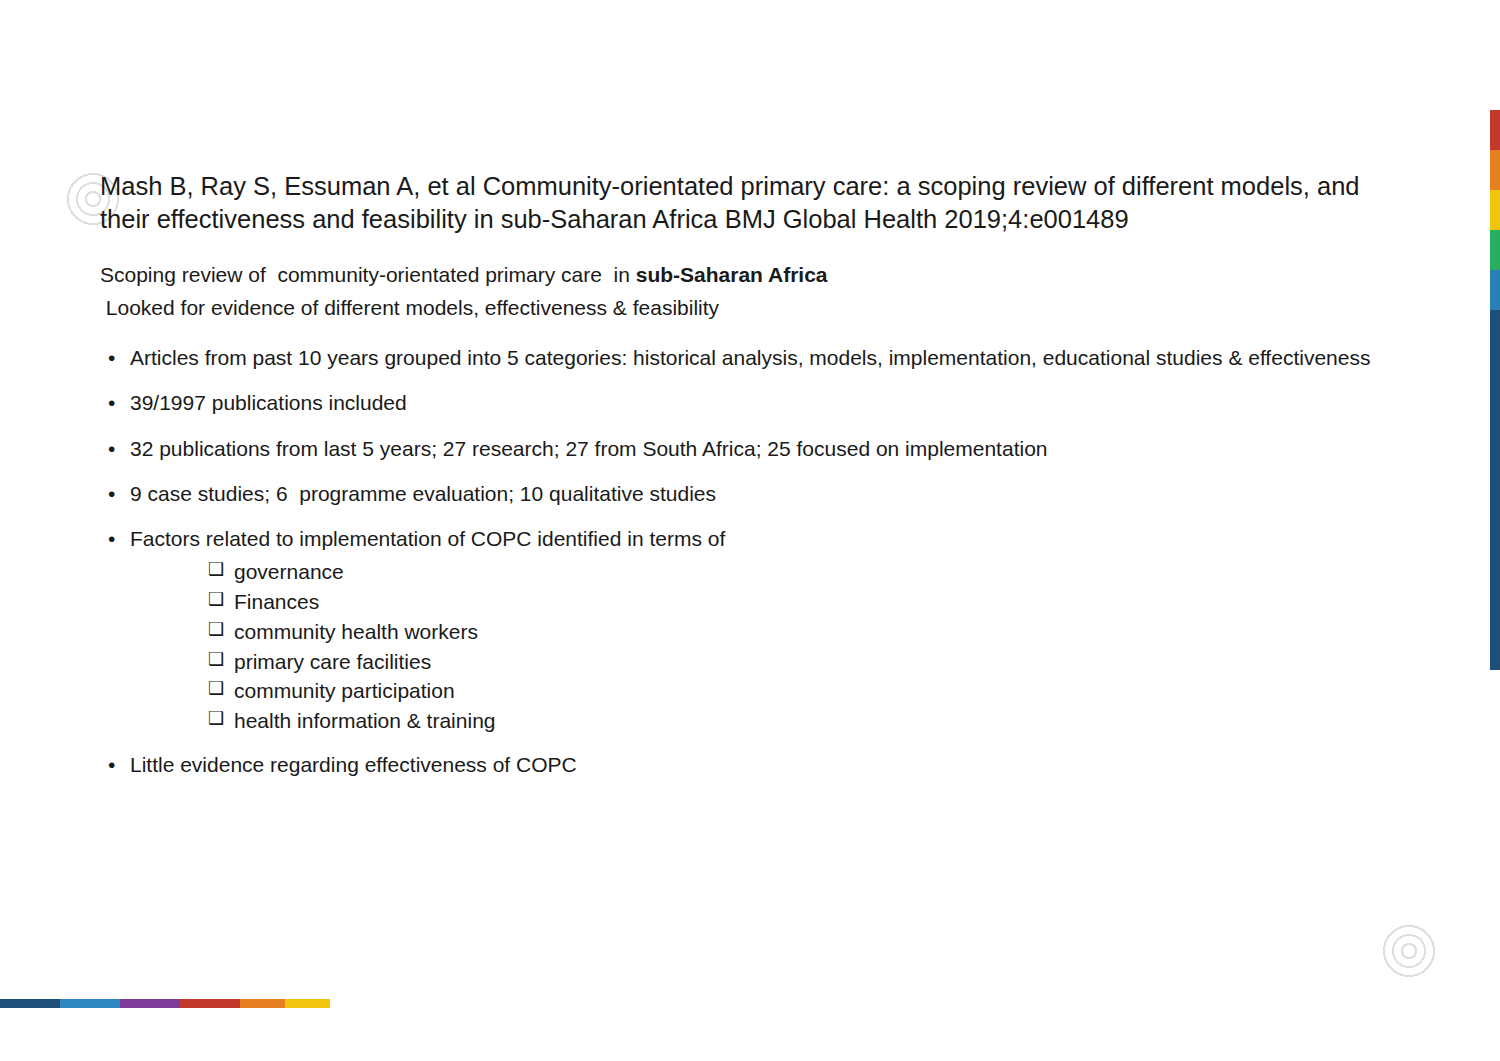Mash B, Ray S, Essuman A, et al Community-orientated primary care: a scoping review of different models, and their effectiveness and feasibility in sub-Saharan Africa BMJ Global Health 2019;4:e001489
Scoping review of community-orientated primary care in sub-Saharan Africa
Looked for evidence of different models, effectiveness & feasibility
Articles from past 10 years grouped into 5 categories: historical analysis, models, implementation, educational studies & effectiveness
39/1997 publications included
32 publications from last 5 years; 27 research; 27 from South Africa; 25 focused on implementation
9 case studies; 6 programme evaluation; 10 qualitative studies
Factors related to implementation of COPC identified in terms of
governance
Finances
community health workers
primary care facilities
community participation
health information & training
Little evidence regarding effectiveness of COPC